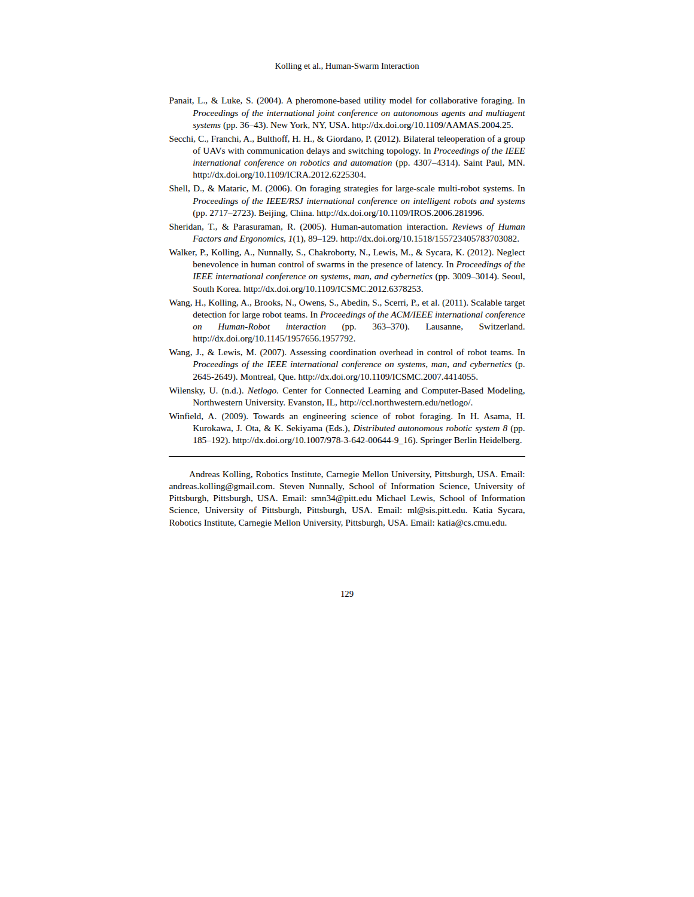Kolling et al., Human-Swarm Interaction
Panait, L., & Luke, S. (2004). A pheromone-based utility model for collaborative foraging. In Proceedings of the international joint conference on autonomous agents and multiagent systems (pp. 36–43). New York, NY, USA. http://dx.doi.org/10.1109/AAMAS.2004.25.
Secchi, C., Franchi, A., Bulthoff, H. H., & Giordano, P. (2012). Bilateral teleoperation of a group of UAVs with communication delays and switching topology. In Proceedings of the IEEE international conference on robotics and automation (pp. 4307–4314). Saint Paul, MN. http://dx.doi.org/10.1109/ICRA.2012.6225304.
Shell, D., & Mataric, M. (2006). On foraging strategies for large-scale multi-robot systems. In Proceedings of the IEEE/RSJ international conference on intelligent robots and systems (pp. 2717–2723). Beijing, China. http://dx.doi.org/10.1109/IROS.2006.281996.
Sheridan, T., & Parasuraman, R. (2005). Human-automation interaction. Reviews of Human Factors and Ergonomics, 1(1), 89–129. http://dx.doi.org/10.1518/155723405783703082.
Walker, P., Kolling, A., Nunnally, S., Chakroborty, N., Lewis, M., & Sycara, K. (2012). Neglect benevolence in human control of swarms in the presence of latency. In Proceedings of the IEEE international conference on systems, man, and cybernetics (pp. 3009–3014). Seoul, South Korea. http://dx.doi.org/10.1109/ICSMC.2012.6378253.
Wang, H., Kolling, A., Brooks, N., Owens, S., Abedin, S., Scerri, P., et al. (2011). Scalable target detection for large robot teams. In Proceedings of the ACM/IEEE international conference on Human-Robot interaction (pp. 363–370). Lausanne, Switzerland. http://dx.doi.org/10.1145/1957656.1957792.
Wang, J., & Lewis, M. (2007). Assessing coordination overhead in control of robot teams. In Proceedings of the IEEE international conference on systems, man, and cybernetics (p. 2645-2649). Montreal, Que. http://dx.doi.org/10.1109/ICSMC.2007.4414055.
Wilensky, U. (n.d.). Netlogo. Center for Connected Learning and Computer-Based Modeling, Northwestern University. Evanston, IL, http://ccl.northwestern.edu/netlogo/.
Winfield, A. (2009). Towards an engineering science of robot foraging. In H. Asama, H. Kurokawa, J. Ota, & K. Sekiyama (Eds.), Distributed autonomous robotic system 8 (pp. 185–192). http://dx.doi.org/10.1007/978-3-642-00644-9_16). Springer Berlin Heidelberg.
Andreas Kolling, Robotics Institute, Carnegie Mellon University, Pittsburgh, USA. Email: andreas.kolling@gmail.com. Steven Nunnally, School of Information Science, University of Pittsburgh, Pittsburgh, USA. Email: smn34@pitt.edu Michael Lewis, School of Information Science, University of Pittsburgh, Pittsburgh, USA. Email: ml@sis.pitt.edu. Katia Sycara, Robotics Institute, Carnegie Mellon University, Pittsburgh, USA. Email: katia@cs.cmu.edu.
129